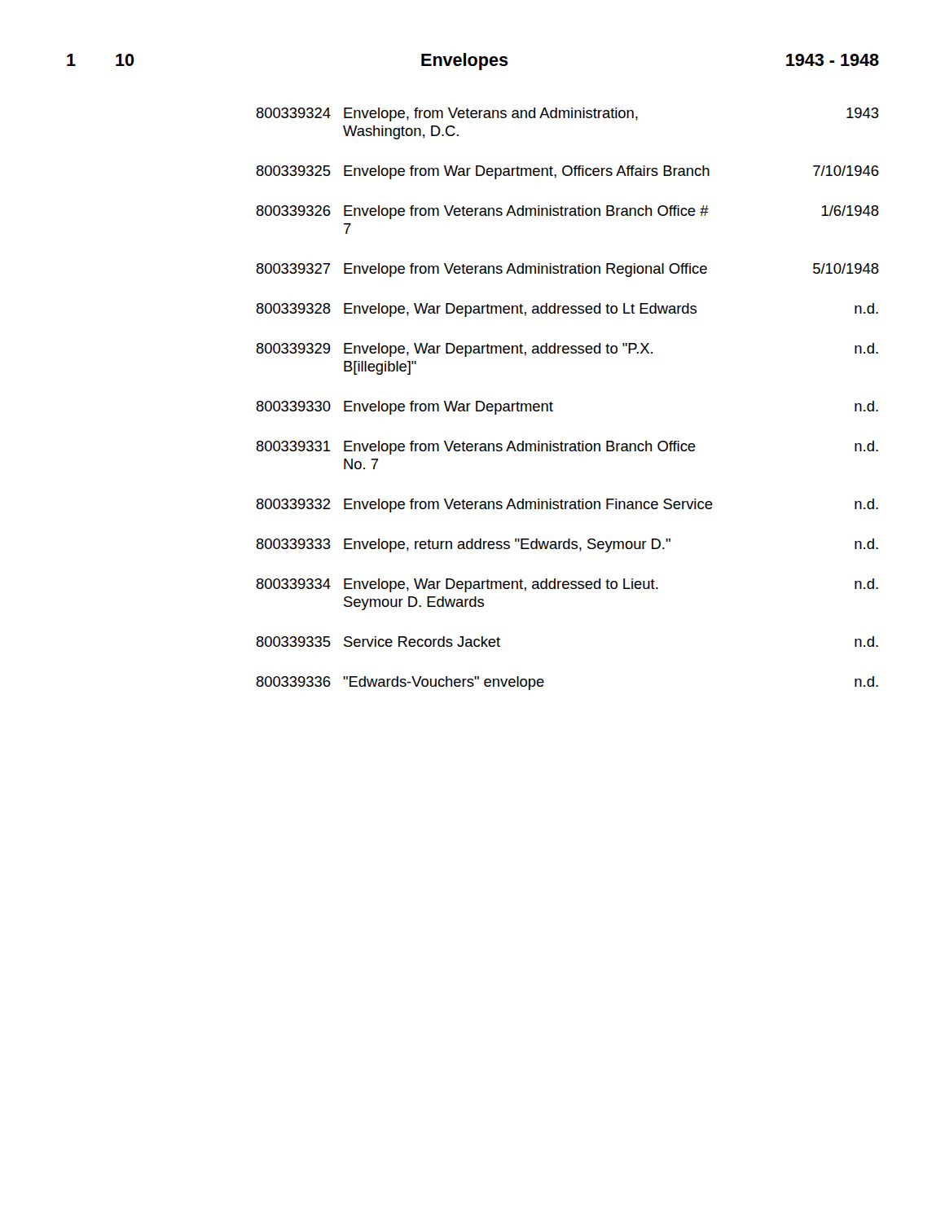| 1 | 10 | Envelopes | 1943 - 1948 |
| | 800339324 | Envelope, from Veterans and Administration, Washington, D.C. | 1943 |
| | 800339325 | Envelope from War Department, Officers Affairs Branch | 7/10/1946 |
| | 800339326 | Envelope from Veterans Administration Branch Office # 7 | 1/6/1948 |
| | 800339327 | Envelope from Veterans Administration Regional Office | 5/10/1948 |
| | 800339328 | Envelope, War Department, addressed to Lt Edwards | n.d. |
| | 800339329 | Envelope, War Department, addressed to "P.X. B[illegible]" | n.d. |
| | 800339330 | Envelope from War Department | n.d. |
| | 800339331 | Envelope from Veterans Administration Branch Office No. 7 | n.d. |
| | 800339332 | Envelope from Veterans Administration Finance Service | n.d. |
| | 800339333 | Envelope, return address "Edwards, Seymour D." | n.d. |
| | 800339334 | Envelope, War Department, addressed to Lieut. Seymour D. Edwards | n.d. |
| | 800339335 | Service Records Jacket | n.d. |
| | 800339336 | "Edwards-Vouchers" envelope | n.d. |